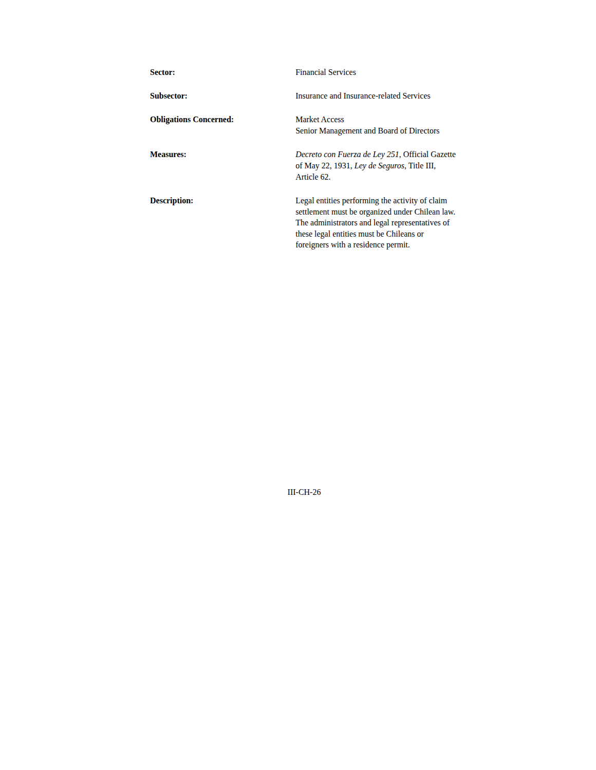| Sector: | Financial Services |
| Subsector: | Insurance and Insurance-related Services |
| Obligations Concerned: | Market Access Senior Management and Board of Directors |
| Measures: | Decreto con Fuerza de Ley 251 , Official Gazette of May 22, 1931, Ley de Seguros , Title III, Article 62. |
| Description: | Legal entities performing the activity of claim settlement must be organized under Chilean law. The administrators and legal representatives of these legal entities must be Chileans or foreigners with a residence permit. |
III-CH-26